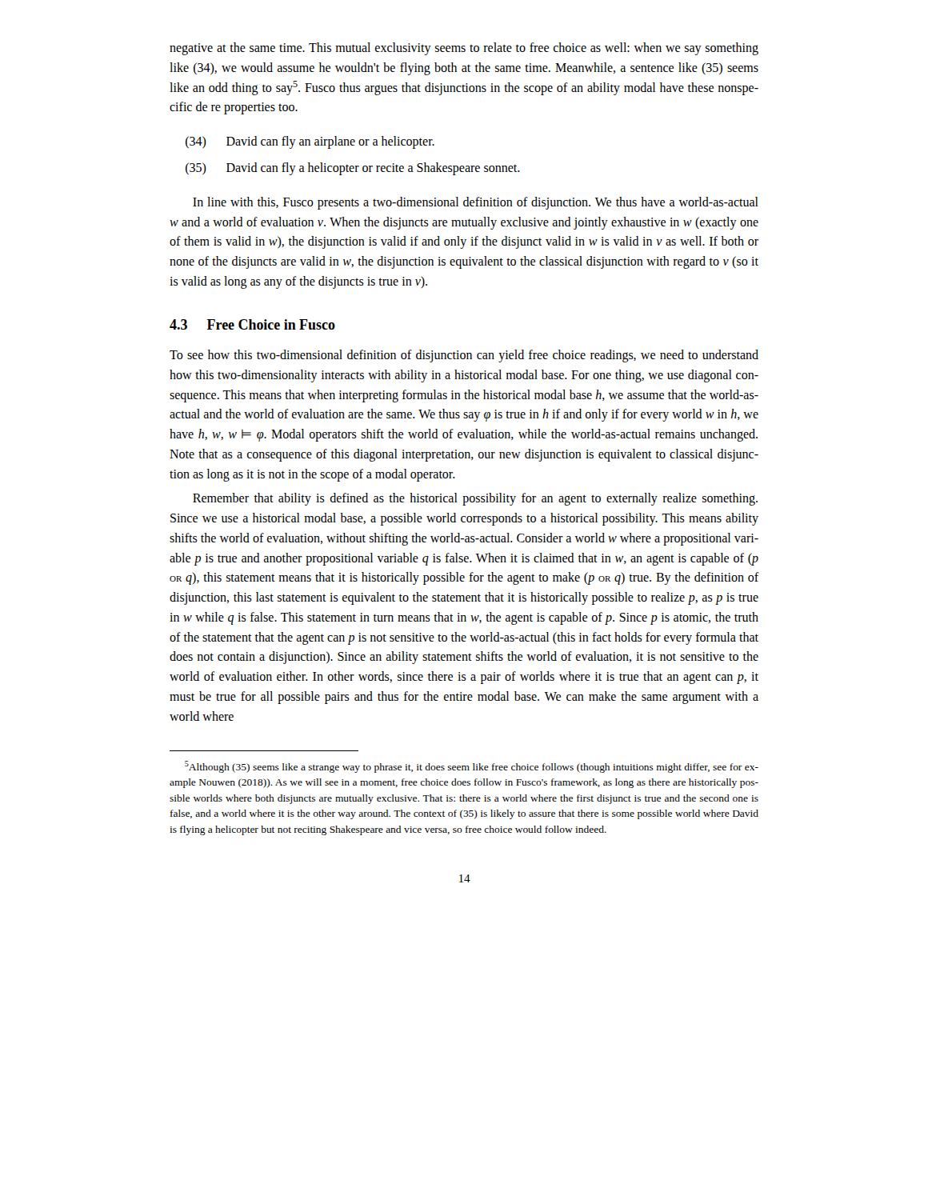negative at the same time. This mutual exclusivity seems to relate to free choice as well: when we say something like (34), we would assume he wouldn't be flying both at the same time. Meanwhile, a sentence like (35) seems like an odd thing to say5. Fusco thus argues that disjunctions in the scope of an ability modal have these nonspecific de re properties too.
(34) David can fly an airplane or a helicopter.
(35) David can fly a helicopter or recite a Shakespeare sonnet.
In line with this, Fusco presents a two-dimensional definition of disjunction. We thus have a world-as-actual w and a world of evaluation v. When the disjuncts are mutually exclusive and jointly exhaustive in w (exactly one of them is valid in w), the disjunction is valid if and only if the disjunct valid in w is valid in v as well. If both or none of the disjuncts are valid in w, the disjunction is equivalent to the classical disjunction with regard to v (so it is valid as long as any of the disjuncts is true in v).
4.3 Free Choice in Fusco
To see how this two-dimensional definition of disjunction can yield free choice readings, we need to understand how this two-dimensionality interacts with ability in a historical modal base. For one thing, we use diagonal consequence. This means that when interpreting formulas in the historical modal base h, we assume that the world-as-actual and the world of evaluation are the same. We thus say φ is true in h if and only if for every world w in h, we have h, w, w ⊨ φ. Modal operators shift the world of evaluation, while the world-as-actual remains unchanged. Note that as a consequence of this diagonal interpretation, our new disjunction is equivalent to classical disjunction as long as it is not in the scope of a modal operator.
Remember that ability is defined as the historical possibility for an agent to externally realize something. Since we use a historical modal base, a possible world corresponds to a historical possibility. This means ability shifts the world of evaluation, without shifting the world-as-actual. Consider a world w where a propositional variable p is true and another propositional variable q is false. When it is claimed that in w, an agent is capable of (p or q), this statement means that it is historically possible for the agent to make (p or q) true. By the definition of disjunction, this last statement is equivalent to the statement that it is historically possible to realize p, as p is true in w while q is false. This statement in turn means that in w, the agent is capable of p. Since p is atomic, the truth of the statement that the agent can p is not sensitive to the world-as-actual (this in fact holds for every formula that does not contain a disjunction). Since an ability statement shifts the world of evaluation, it is not sensitive to the world of evaluation either. In other words, since there is a pair of worlds where it is true that an agent can p, it must be true for all possible pairs and thus for the entire modal base. We can make the same argument with a world where
5Although (35) seems like a strange way to phrase it, it does seem like free choice follows (though intuitions might differ, see for example Nouwen (2018)). As we will see in a moment, free choice does follow in Fusco's framework, as long as there are historically possible worlds where both disjuncts are mutually exclusive. That is: there is a world where the first disjunct is true and the second one is false, and a world where it is the other way around. The context of (35) is likely to assure that there is some possible world where David is flying a helicopter but not reciting Shakespeare and vice versa, so free choice would follow indeed.
14